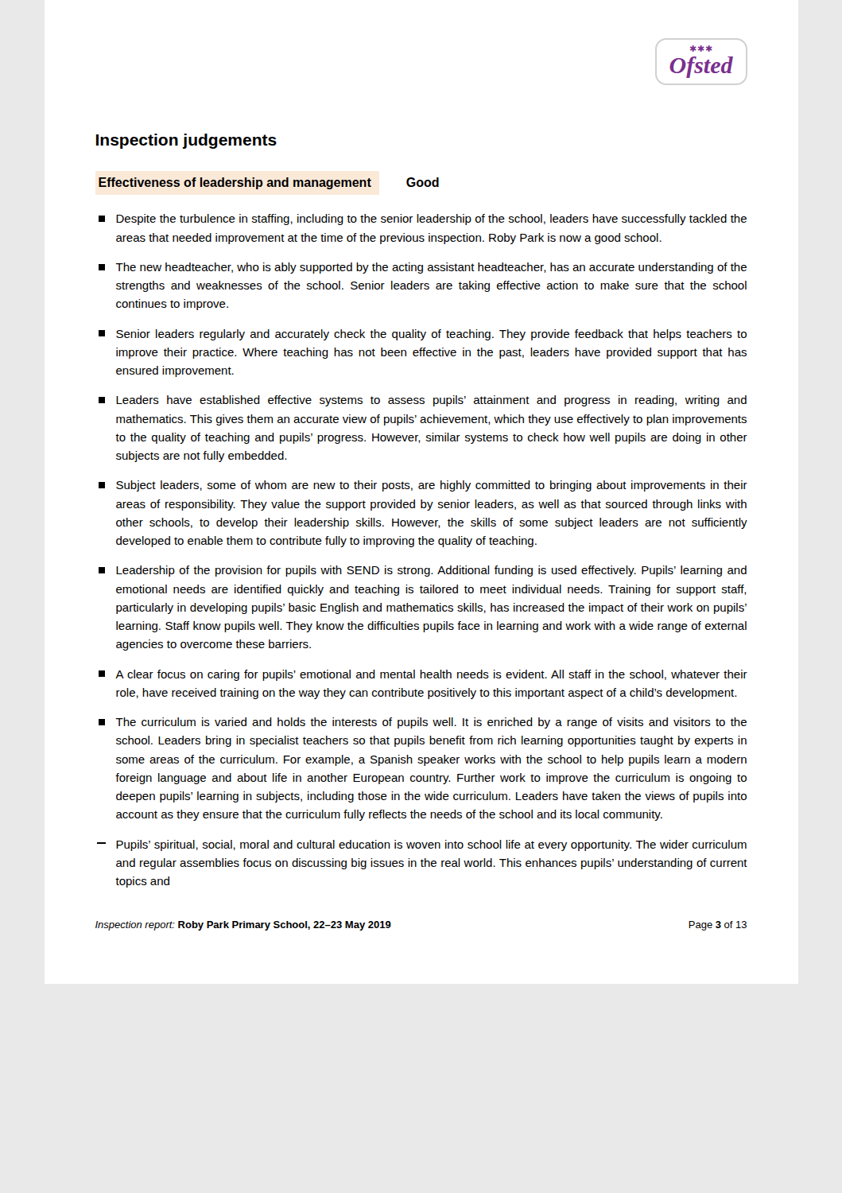✱✱✱
Ofsted
Inspection judgements
Effectiveness of leadership and management Good
Despite the turbulence in staffing, including to the senior leadership of the school, leaders have successfully tackled the areas that needed improvement at the time of the previous inspection. Roby Park is now a good school.
The new headteacher, who is ably supported by the acting assistant headteacher, has an accurate understanding of the strengths and weaknesses of the school. Senior leaders are taking effective action to make sure that the school continues to improve.
Senior leaders regularly and accurately check the quality of teaching. They provide feedback that helps teachers to improve their practice. Where teaching has not been effective in the past, leaders have provided support that has ensured improvement.
Leaders have established effective systems to assess pupils’ attainment and progress in reading, writing and mathematics. This gives them an accurate view of pupils’ achievement, which they use effectively to plan improvements to the quality of teaching and pupils’ progress. However, similar systems to check how well pupils are doing in other subjects are not fully embedded.
Subject leaders, some of whom are new to their posts, are highly committed to bringing about improvements in their areas of responsibility. They value the support provided by senior leaders, as well as that sourced through links with other schools, to develop their leadership skills. However, the skills of some subject leaders are not sufficiently developed to enable them to contribute fully to improving the quality of teaching.
Leadership of the provision for pupils with SEND is strong. Additional funding is used effectively. Pupils’ learning and emotional needs are identified quickly and teaching is tailored to meet individual needs. Training for support staff, particularly in developing pupils’ basic English and mathematics skills, has increased the impact of their work on pupils’ learning. Staff know pupils well. They know the difficulties pupils face in learning and work with a wide range of external agencies to overcome these barriers.
A clear focus on caring for pupils’ emotional and mental health needs is evident. All staff in the school, whatever their role, have received training on the way they can contribute positively to this important aspect of a child’s development.
The curriculum is varied and holds the interests of pupils well. It is enriched by a range of visits and visitors to the school. Leaders bring in specialist teachers so that pupils benefit from rich learning opportunities taught by experts in some areas of the curriculum. For example, a Spanish speaker works with the school to help pupils learn a modern foreign language and about life in another European country. Further work to improve the curriculum is ongoing to deepen pupils’ learning in subjects, including those in the wide curriculum. Leaders have taken the views of pupils into account as they ensure that the curriculum fully reflects the needs of the school and its local community.
Pupils’ spiritual, social, moral and cultural education is woven into school life at every opportunity. The wider curriculum and regular assemblies focus on discussing big issues in the real world. This enhances pupils’ understanding of current topics and
Inspection report: Roby Park Primary School, 22–23 May 2019 Page 3 of 13